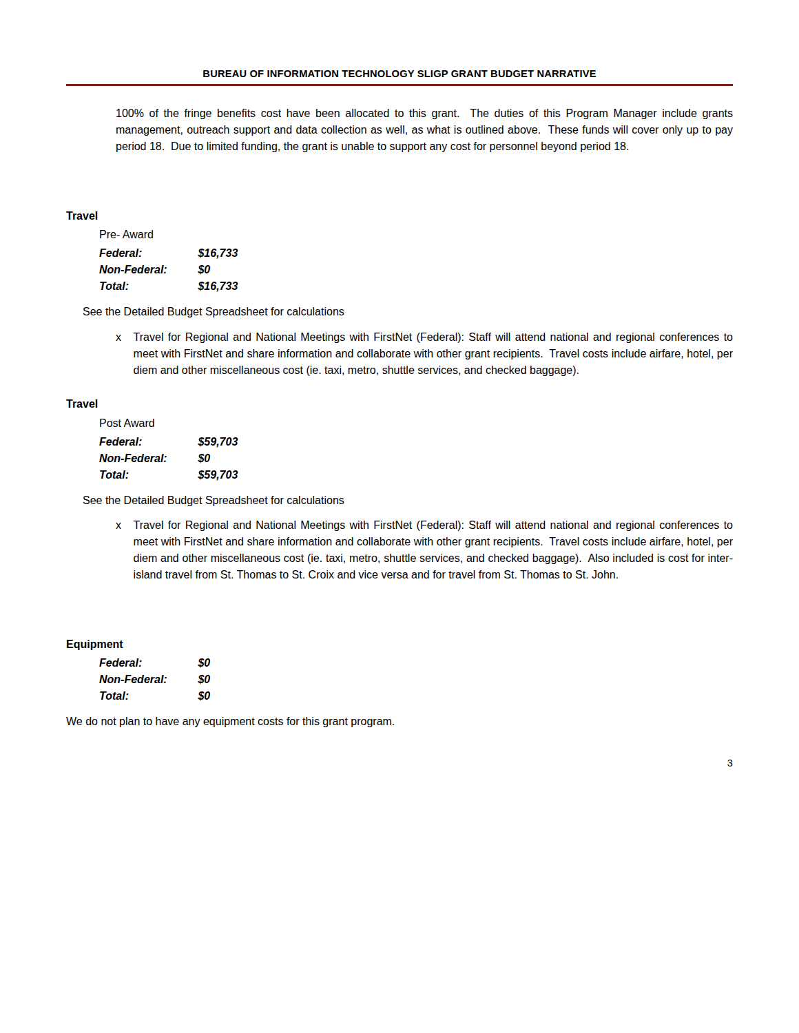BUREAU OF INFORMATION TECHNOLOGY SLIGP GRANT BUDGET NARRATIVE
100% of the fringe benefits cost have been allocated to this grant. The duties of this Program Manager include grants management, outreach support and data collection as well, as what is outlined above. These funds will cover only up to pay period 18. Due to limited funding, the grant is unable to support any cost for personnel beyond period 18.
Travel
Pre- Award
| Federal: | $16,733 |
| Non-Federal: | $0 |
| Total: | $16,733 |
See the Detailed Budget Spreadsheet for calculations
Travel for Regional and National Meetings with FirstNet (Federal): Staff will attend national and regional conferences to meet with FirstNet and share information and collaborate with other grant recipients. Travel costs include airfare, hotel, per diem and other miscellaneous cost (ie. taxi, metro, shuttle services, and checked baggage).
Travel
Post Award
| Federal: | $59,703 |
| Non-Federal: | $0 |
| Total: | $59,703 |
See the Detailed Budget Spreadsheet for calculations
Travel for Regional and National Meetings with FirstNet (Federal): Staff will attend national and regional conferences to meet with FirstNet and share information and collaborate with other grant recipients. Travel costs include airfare, hotel, per diem and other miscellaneous cost (ie. taxi, metro, shuttle services, and checked baggage). Also included is cost for inter-island travel from St. Thomas to St. Croix and vice versa and for travel from St. Thomas to St. John.
Equipment
| Federal: | $0 |
| Non-Federal: | $0 |
| Total: | $0 |
We do not plan to have any equipment costs for this grant program.
3